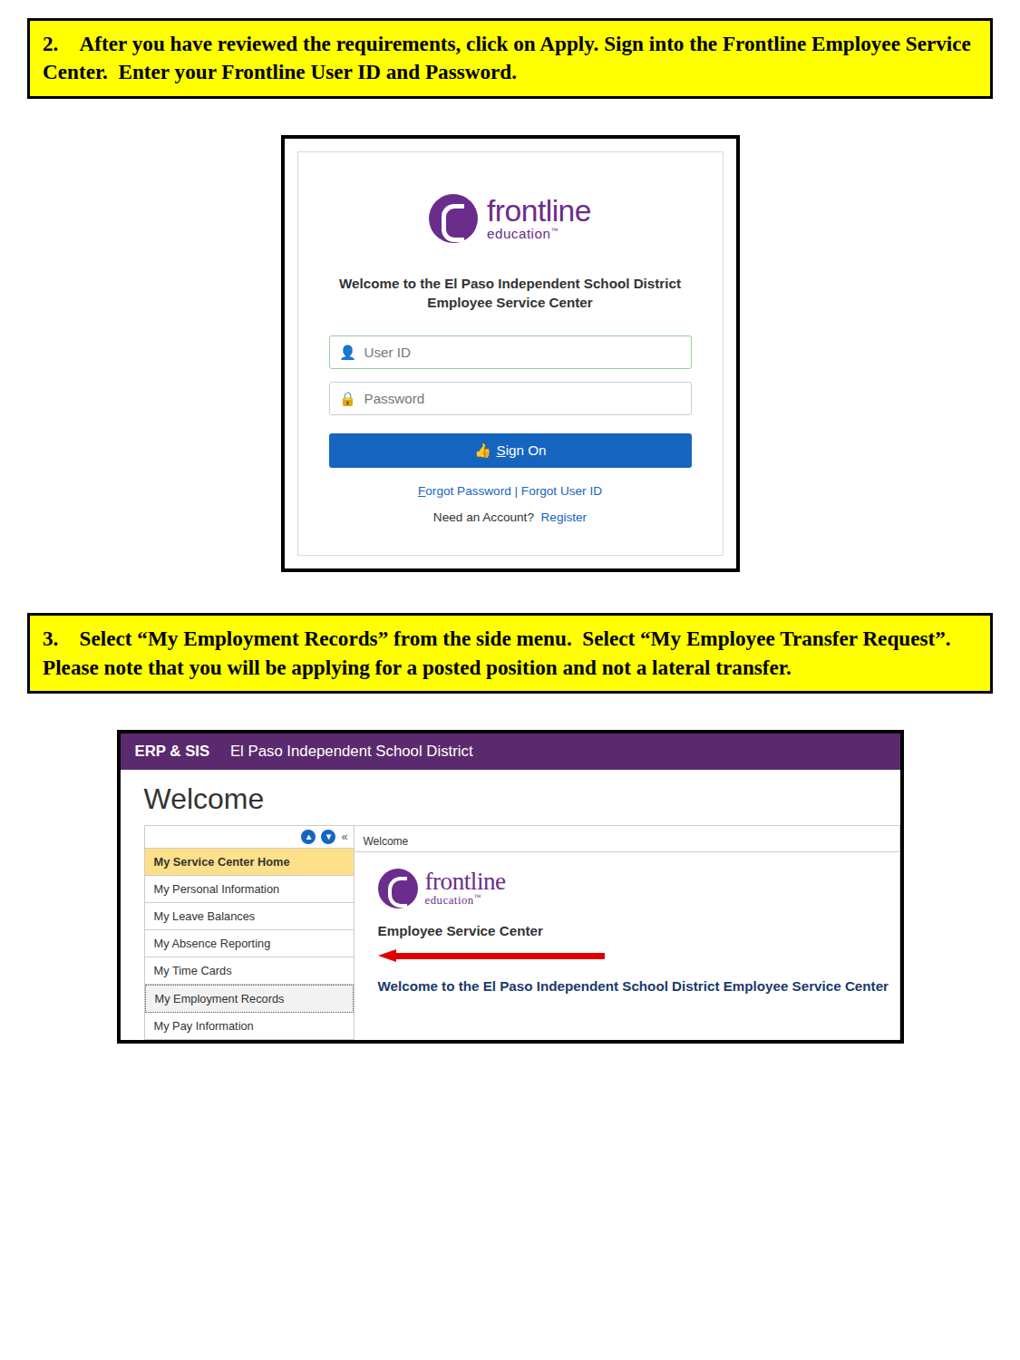2. After you have reviewed the requirements, click on Apply. Sign into the Frontline Employee Service Center. Enter your Frontline User ID and Password.
frontline
education™
Welcome to the El Paso Independent School District
Employee Service Center
👤
🔒
👍Sign On
Forgot Password | Forgot User ID
Need an Account? Register
3. Select “My Employment Records” from the side menu. Select “My Employee Transfer Request”. Please note that you will be applying for a posted position and not a lateral transfer.
ERP & SIS El Paso Independent School District
Welcome
▲ ▼ «
My Service Center Home
My Personal Information
My Leave Balances
My Absence Reporting
My Time Cards
My Employment Records
My Pay Information
Welcome
frontline
education™
Employee Service Center
Welcome to the El Paso Independent School District Employee Service Center